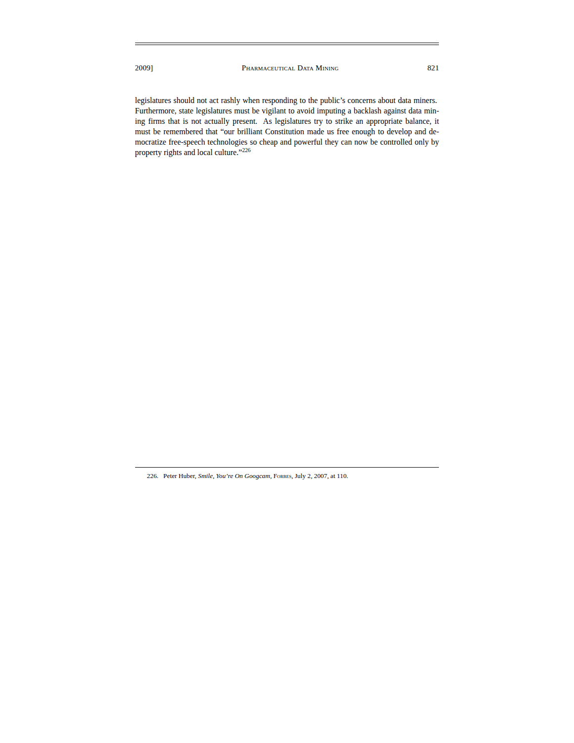2009] Pharmaceutical Data Mining 821
legislatures should not act rashly when responding to the public’s concerns about data miners. Furthermore, state legislatures must be vigilant to avoid imputing a backlash against data mining firms that is not actually present. As legislatures try to strike an appropriate balance, it must be remembered that “our brilliant Constitution made us free enough to develop and democratize free-speech technologies so cheap and powerful they can now be controlled only by property rights and local culture.”226
226. Peter Huber, Smile, You’re On Googcam, Forbes, July 2, 2007, at 110.